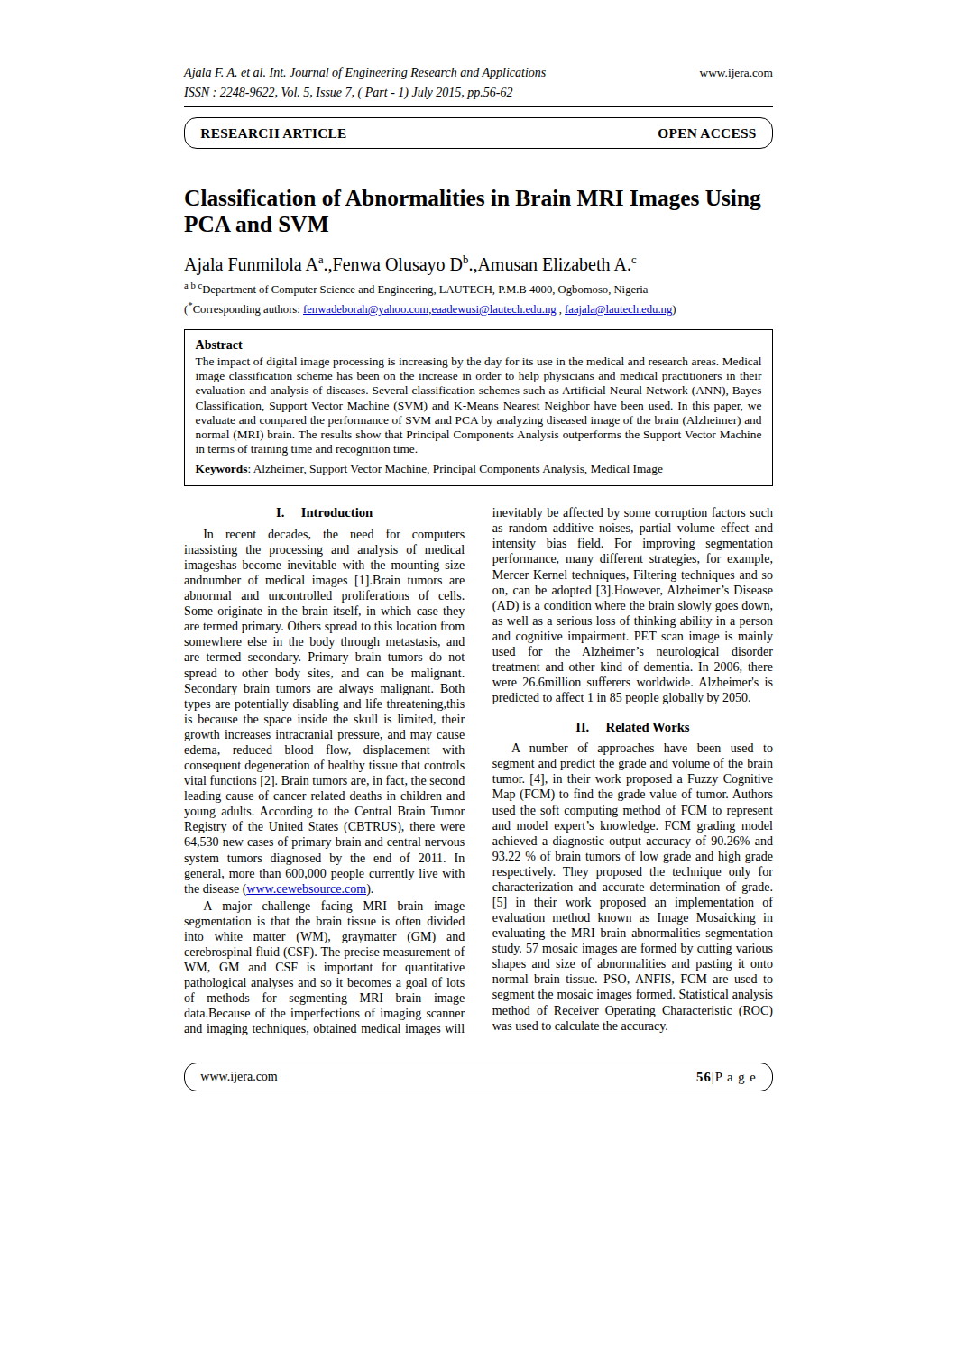Ajala F. A. et al. Int. Journal of Engineering Research and Applications www.ijera.com
ISSN : 2248-9622, Vol. 5, Issue 7, ( Part - 1) July 2015, pp.56-62
RESEARCH ARTICLE OPEN ACCESS
Classification of Abnormalities in Brain MRI Images Using PCA and SVM
Ajala Funmilola Aa.,Fenwa Olusayo Db.,Amusan Elizabeth A.c
a b cDepartment of Computer Science and Engineering, LAUTECH, P.M.B 4000, Ogbomoso, Nigeria
(*Corresponding authors: fenwadeborah@yahoo.com,eaadewusi@lautech.edu.ng , faajala@lautech.edu.ng)
Abstract The impact of digital image processing is increasing by the day for its use in the medical and research areas. Medical image classification scheme has been on the increase in order to help physicians and medical practitioners in their evaluation and analysis of diseases. Several classification schemes such as Artificial Neural Network (ANN), Bayes Classification, Support Vector Machine (SVM) and K-Means Nearest Neighbor have been used. In this paper, we evaluate and compared the performance of SVM and PCA by analyzing diseased image of the brain (Alzheimer) and normal (MRI) brain. The results show that Principal Components Analysis outperforms the Support Vector Machine in terms of training time and recognition time. Keywords: Alzheimer, Support Vector Machine, Principal Components Analysis, Medical Image
I. Introduction
In recent decades, the need for computers inassisting the processing and analysis of medical imageshas become inevitable with the mounting size andnumber of medical images [1].Brain tumors are abnormal and uncontrolled proliferations of cells. Some originate in the brain itself, in which case they are termed primary. Others spread to this location from somewhere else in the body through metastasis, and are termed secondary. Primary brain tumors do not spread to other body sites, and can be malignant. Secondary brain tumors are always malignant. Both types are potentially disabling and life threatening,this is because the space inside the skull is limited, their growth increases intracranial pressure, and may cause edema, reduced blood flow, displacement with consequent degeneration of healthy tissue that controls vital functions [2]. Brain tumors are, in fact, the second leading cause of cancer related deaths in children and young adults. According to the Central Brain Tumor Registry of the United States (CBTRUS), there were 64,530 new cases of primary brain and central nervous system tumors diagnosed by the end of 2011. In general, more than 600,000 people currently live with the disease (www.cewebsource.com).
A major challenge facing MRI brain image segmentation is that the brain tissue is often divided into white matter (WM), graymatter (GM) and cerebrospinal fluid (CSF). The precise measurement of WM, GM and CSF is important for quantitative pathological analyses and so it becomes a goal of lots of methods for segmenting MRI brain image data.Because of the imperfections of imaging scanner and imaging techniques, obtained medical images will inevitably be affected by some corruption factors such as random additive noises, partial volume effect and intensity bias field. For improving segmentation performance, many different strategies, for example, Mercer Kernel techniques, Filtering techniques and so on, can be adopted [3].However, Alzheimer’s Disease (AD) is a condition where the brain slowly goes down, as well as a serious loss of thinking ability in a person and cognitive impairment. PET scan image is mainly used for the Alzheimer’s neurological disorder treatment and other kind of dementia. In 2006, there were 26.6million sufferers worldwide. Alzheimer's is predicted to affect 1 in 85 people globally by 2050.
II. Related Works
A number of approaches have been used to segment and predict the grade and volume of the brain tumor. [4], in their work proposed a Fuzzy Cognitive Map (FCM) to find the grade value of tumor. Authors used the soft computing method of FCM to represent and model expert’s knowledge. FCM grading model achieved a diagnostic output accuracy of 90.26% and 93.22 % of brain tumors of low grade and high grade respectively. They proposed the technique only for characterization and accurate determination of grade. [5] in their work proposed an implementation of evaluation method known as Image Mosaicking in evaluating the MRI brain abnormalities segmentation study. 57 mosaic images are formed by cutting various shapes and size of abnormalities and pasting it onto normal brain tissue. PSO, ANFIS, FCM are used to segment the mosaic images formed. Statistical analysis method of Receiver Operating Characteristic (ROC) was used to calculate the accuracy.
www.ijera.com 56|P a g e